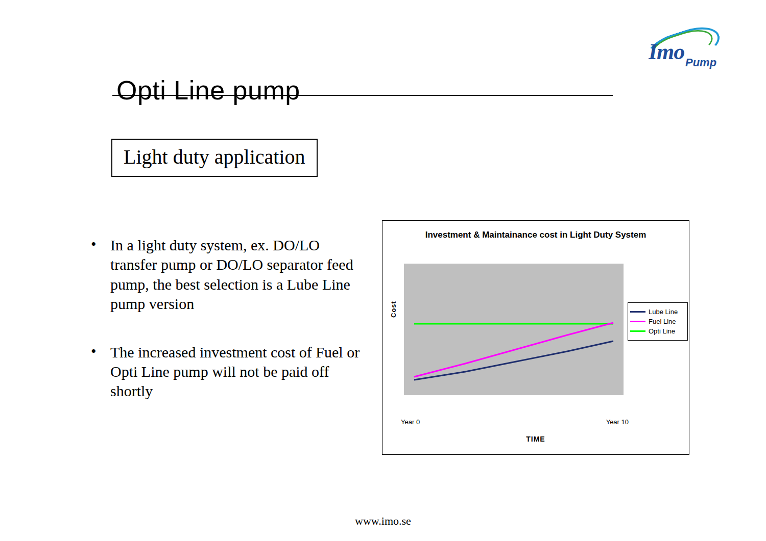Imo
Pump
Opti Line pump
Light duty application
In a light duty system, ex. DO/LO transfer pump or DO/LO separator feed pump, the best selection is a Lube Line pump version
The increased investment cost of Fuel or Opti Line pump will not be paid off shortly
Investment & Maintainance cost in Light Duty System
Cost
Lube Line
Fuel Line
Opti Line
Year 0
Year 10
TIME
www.imo.se